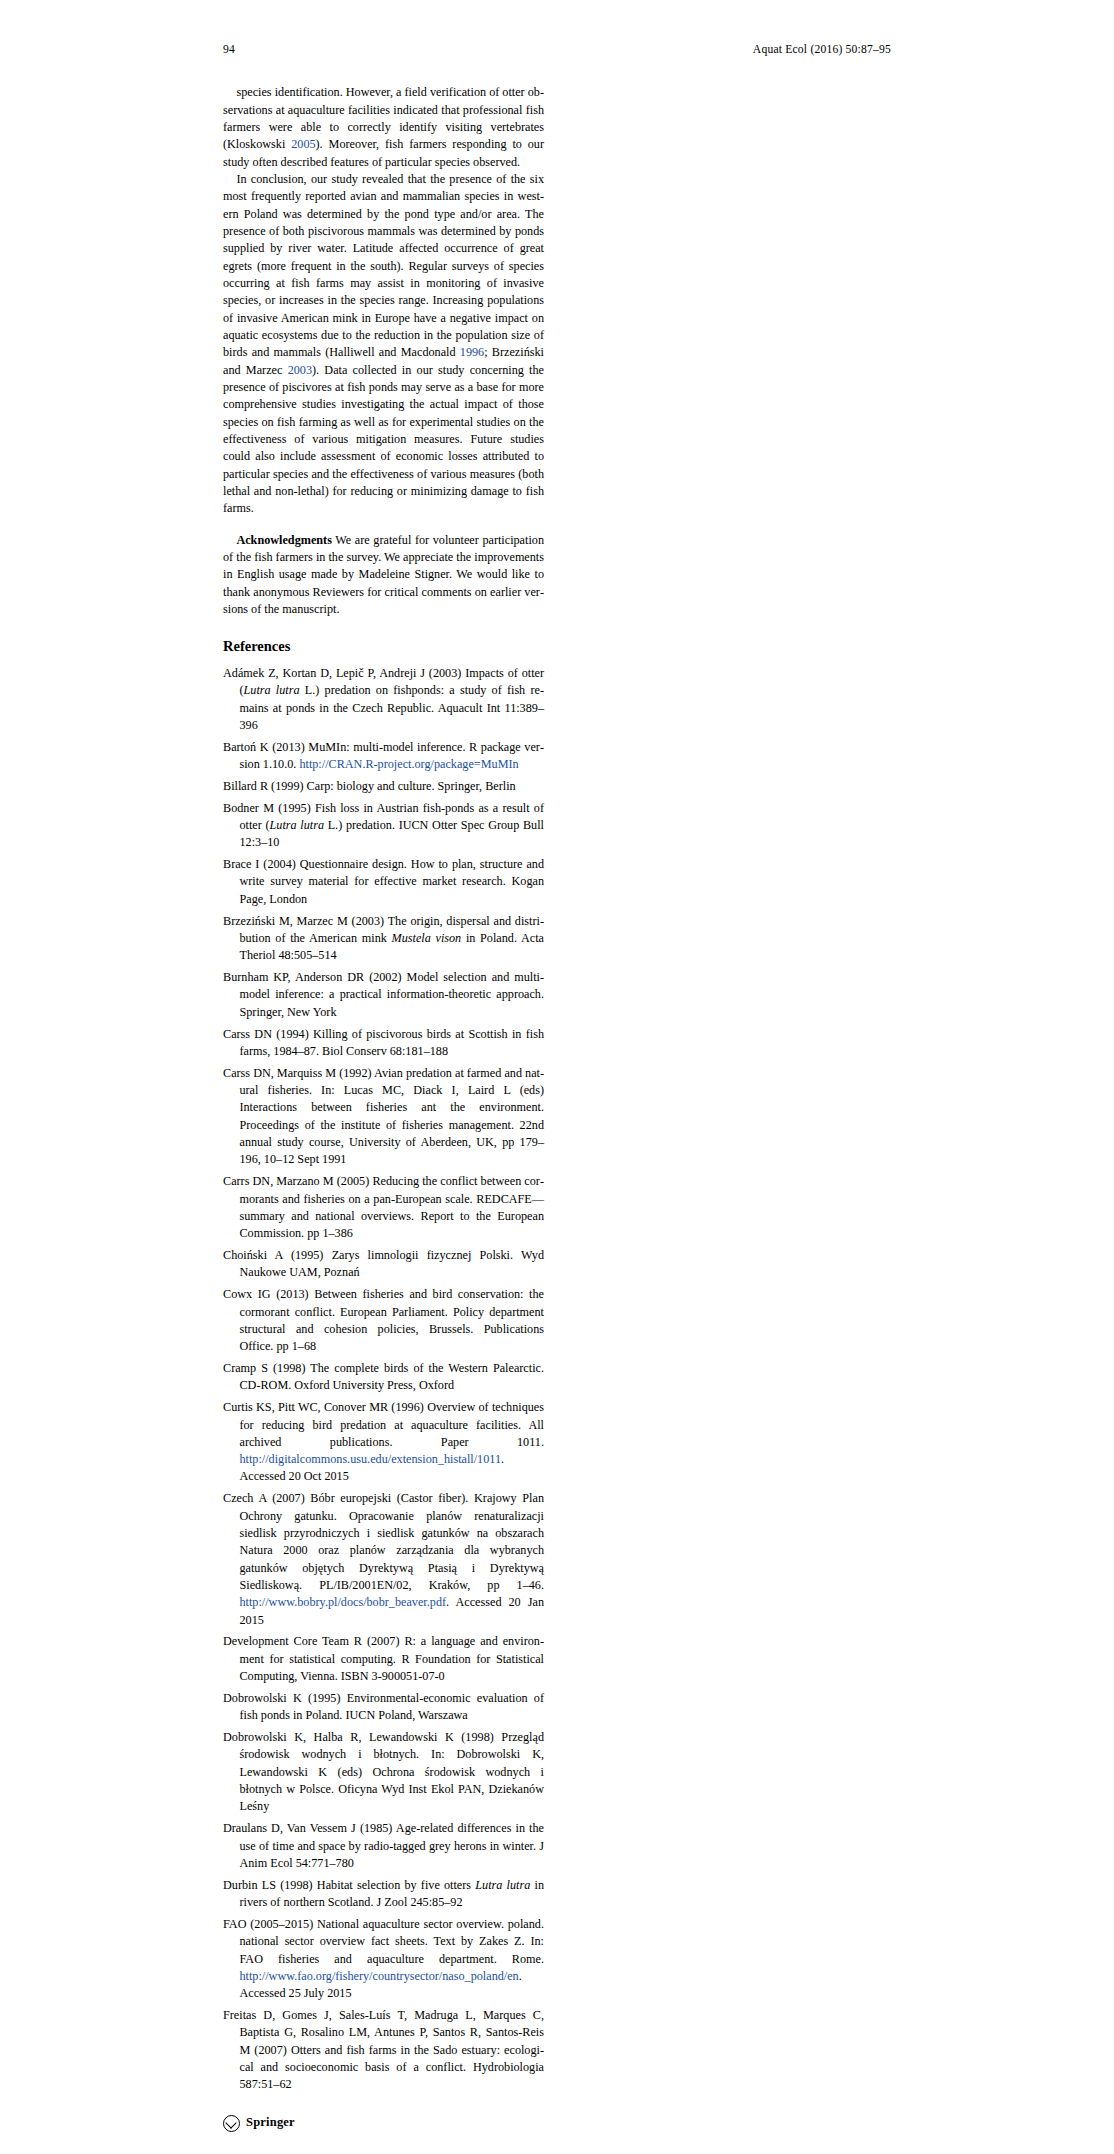94
Aquat Ecol (2016) 50:87–95
species identification. However, a field verification of otter observations at aquaculture facilities indicated that professional fish farmers were able to correctly identify visiting vertebrates (Kloskowski 2005). Moreover, fish farmers responding to our study often described features of particular species observed.
In conclusion, our study revealed that the presence of the six most frequently reported avian and mammalian species in western Poland was determined by the pond type and/or area. The presence of both piscivorous mammals was determined by ponds supplied by river water. Latitude affected occurrence of great egrets (more frequent in the south). Regular surveys of species occurring at fish farms may assist in monitoring of invasive species, or increases in the species range. Increasing populations of invasive American mink in Europe have a negative impact on aquatic ecosystems due to the reduction in the population size of birds and mammals (Halliwell and Macdonald 1996; Brzeziński and Marzec 2003). Data collected in our study concerning the presence of piscivores at fish ponds may serve as a base for more comprehensive studies investigating the actual impact of those species on fish farming as well as for experimental studies on the effectiveness of various mitigation measures. Future studies could also include assessment of economic losses attributed to particular species and the effectiveness of various measures (both lethal and non-lethal) for reducing or minimizing damage to fish farms.
Acknowledgments We are grateful for volunteer participation of the fish farmers in the survey. We appreciate the improvements in English usage made by Madeleine Stigner. We would like to thank anonymous Reviewers for critical comments on earlier versions of the manuscript.
References
Adámek Z, Kortan D, Lepič P, Andreji J (2003) Impacts of otter (Lutra lutra L.) predation on fishponds: a study of fish remains at ponds in the Czech Republic. Aquacult Int 11:389–396
Bartoń K (2013) MuMIn: multi-model inference. R package version 1.10.0. http://CRAN.R-project.org/package=MuMIn
Billard R (1999) Carp: biology and culture. Springer, Berlin
Bodner M (1995) Fish loss in Austrian fish-ponds as a result of otter (Lutra lutra L.) predation. IUCN Otter Spec Group Bull 12:3–10
Brace I (2004) Questionnaire design. How to plan, structure and write survey material for effective market research. Kogan Page, London
Brzeziński M, Marzec M (2003) The origin, dispersal and distribution of the American mink Mustela vison in Poland. Acta Theriol 48:505–514
Burnham KP, Anderson DR (2002) Model selection and multimodel inference: a practical information-theoretic approach. Springer, New York
Carss DN (1994) Killing of piscivorous birds at Scottish in fish farms, 1984–87. Biol Conserv 68:181–188
Carss DN, Marquiss M (1992) Avian predation at farmed and natural fisheries. In: Lucas MC, Diack I, Laird L (eds) Interactions between fisheries ant the environment. Proceedings of the institute of fisheries management. 22nd annual study course, University of Aberdeen, UK, pp 179–196, 10–12 Sept 1991
Carrs DN, Marzano M (2005) Reducing the conflict between cormorants and fisheries on a pan-European scale. REDCAFE—summary and national overviews. Report to the European Commission. pp 1–386
Choiński A (1995) Zarys limnologii fizycznej Polski. Wyd Naukowe UAM, Poznań
Cowx IG (2013) Between fisheries and bird conservation: the cormorant conflict. European Parliament. Policy department structural and cohesion policies, Brussels. Publications Office. pp 1–68
Cramp S (1998) The complete birds of the Western Palearctic. CD-ROM. Oxford University Press, Oxford
Curtis KS, Pitt WC, Conover MR (1996) Overview of techniques for reducing bird predation at aquaculture facilities. All archived publications. Paper 1011. http://digitalcommons.usu.edu/extension_histall/1011. Accessed 20 Oct 2015
Czech A (2007) Bóbr europejski (Castor fiber). Krajowy Plan Ochrony gatunku. Opracowanie planów renaturalizacji siedlisk przyrodniczych i siedlisk gatunków na obszarach Natura 2000 oraz planów zarządzania dla wybranych gatunków objętych Dyrektywą Ptasią i Dyrektywą Siedliskową. PL/IB/2001EN/02, Kraków, pp 1–46. http://www.bobry.pl/docs/bobr_beaver.pdf. Accessed 20 Jan 2015
Development Core Team R (2007) R: a language and environment for statistical computing. R Foundation for Statistical Computing, Vienna. ISBN 3-900051-07-0
Dobrowolski K (1995) Environmental-economic evaluation of fish ponds in Poland. IUCN Poland, Warszawa
Dobrowolski K, Halba R, Lewandowski K (1998) Przegląd środowisk wodnych i błotnych. In: Dobrowolski K, Lewandowski K (eds) Ochrona środowisk wodnych i błotnych w Polsce. Oficyna Wyd Inst Ekol PAN, Dziekanów Leśny
Draulans D, Van Vessem J (1985) Age-related differences in the use of time and space by radio-tagged grey herons in winter. J Anim Ecol 54:771–780
Durbin LS (1998) Habitat selection by five otters Lutra lutra in rivers of northern Scotland. J Zool 245:85–92
FAO (2005–2015) National aquaculture sector overview. poland. national sector overview fact sheets. Text by Zakes Z. In: FAO fisheries and aquaculture department. Rome. http://www.fao.org/fishery/countrysector/naso_poland/en. Accessed 25 July 2015
Freitas D, Gomes J, Sales-Luís T, Madruga L, Marques C, Baptista G, Rosalino LM, Antunes P, Santos R, Santos-Reis M (2007) Otters and fish farms in the Sado estuary: ecological and socioeconomic basis of a conflict. Hydrobiologia 587:51–62
Springer